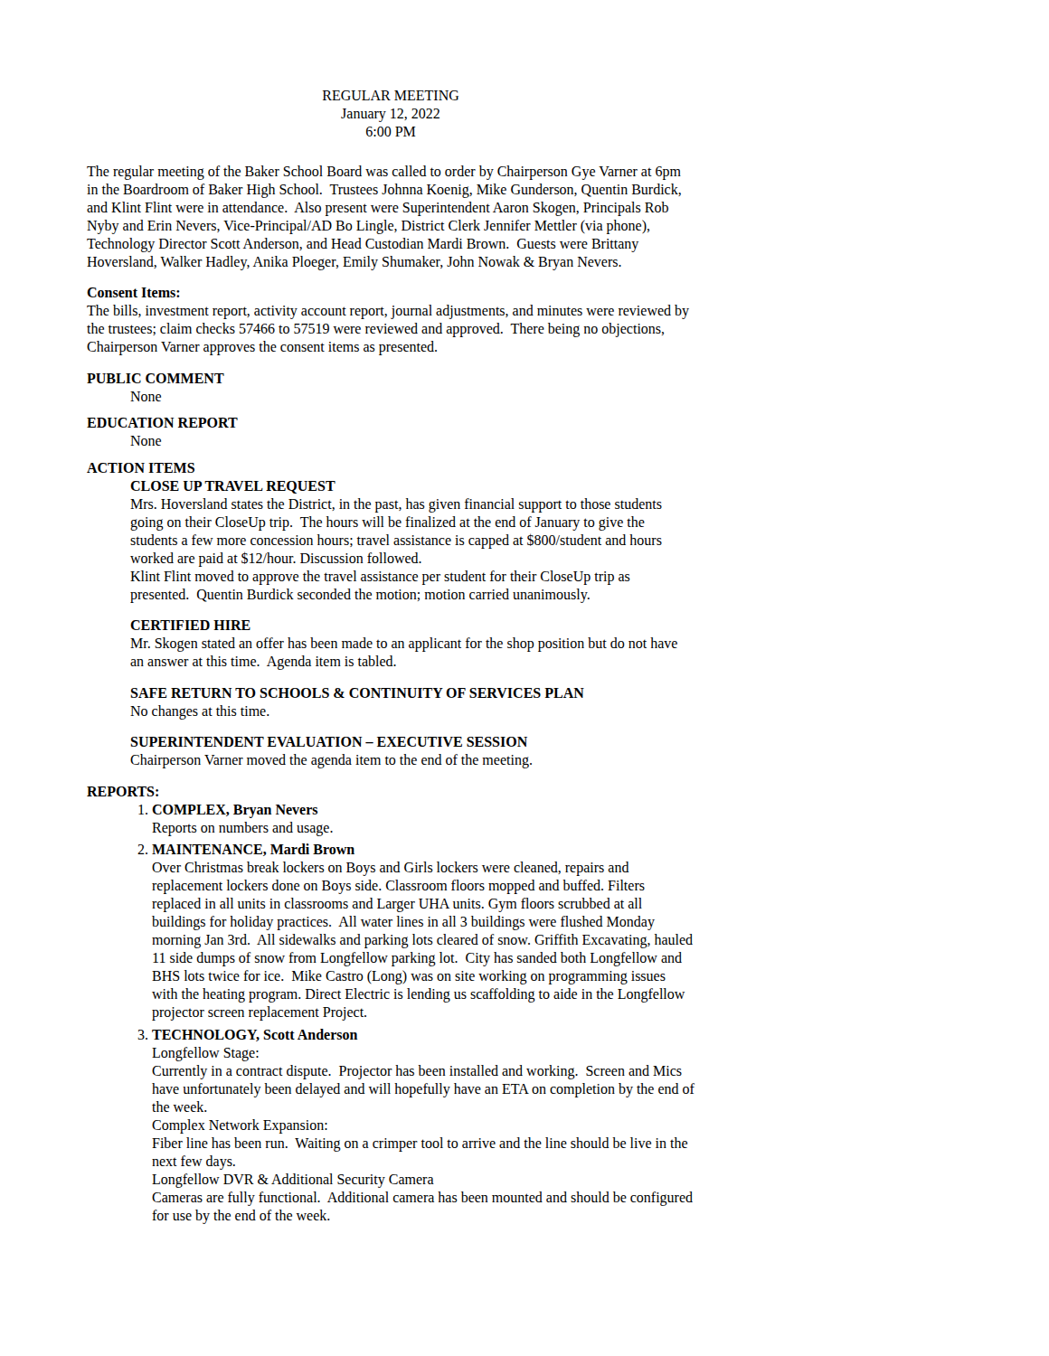REGULAR MEETING
January 12, 2022
6:00 PM
The regular meeting of the Baker School Board was called to order by Chairperson Gye Varner at 6pm in the Boardroom of Baker High School. Trustees Johnna Koenig, Mike Gunderson, Quentin Burdick, and Klint Flint were in attendance. Also present were Superintendent Aaron Skogen, Principals Rob Nyby and Erin Nevers, Vice-Principal/AD Bo Lingle, District Clerk Jennifer Mettler (via phone), Technology Director Scott Anderson, and Head Custodian Mardi Brown. Guests were Brittany Hoversland, Walker Hadley, Anika Ploeger, Emily Shumaker, John Nowak & Bryan Nevers.
Consent Items:
The bills, investment report, activity account report, journal adjustments, and minutes were reviewed by the trustees; claim checks 57466 to 57519 were reviewed and approved. There being no objections, Chairperson Varner approves the consent items as presented.
PUBLIC COMMENT
None
EDUCATION REPORT
None
ACTION ITEMS
CLOSE UP TRAVEL REQUEST
Mrs. Hoversland states the District, in the past, has given financial support to those students going on their CloseUp trip. The hours will be finalized at the end of January to give the students a few more concession hours; travel assistance is capped at $800/student and hours worked are paid at $12/hour. Discussion followed.
Klint Flint moved to approve the travel assistance per student for their CloseUp trip as presented. Quentin Burdick seconded the motion; motion carried unanimously.
CERTIFIED HIRE
Mr. Skogen stated an offer has been made to an applicant for the shop position but do not have an answer at this time. Agenda item is tabled.
SAFE RETURN TO SCHOOLS & CONTINUITY OF SERVICES PLAN
No changes at this time.
SUPERINTENDENT EVALUATION – EXECUTIVE SESSION
Chairperson Varner moved the agenda item to the end of the meeting.
REPORTS:
COMPLEX, Bryan Nevers
Reports on numbers and usage.
MAINTENANCE, Mardi Brown
Over Christmas break lockers on Boys and Girls lockers were cleaned, repairs and replacement lockers done on Boys side. Classroom floors mopped and buffed. Filters replaced in all units in classrooms and Larger UHA units. Gym floors scrubbed at all buildings for holiday practices. All water lines in all 3 buildings were flushed Monday morning Jan 3rd. All sidewalks and parking lots cleared of snow. Griffith Excavating, hauled 11 side dumps of snow from Longfellow parking lot. City has sanded both Longfellow and BHS lots twice for ice. Mike Castro (Long) was on site working on programming issues with the heating program. Direct Electric is lending us scaffolding to aide in the Longfellow projector screen replacement Project.
TECHNOLOGY, Scott Anderson
Longfellow Stage:
Currently in a contract dispute. Projector has been installed and working. Screen and Mics have unfortunately been delayed and will hopefully have an ETA on completion by the end of the week.
Complex Network Expansion:
Fiber line has been run. Waiting on a crimper tool to arrive and the line should be live in the next few days.
Longfellow DVR & Additional Security Camera
Cameras are fully functional. Additional camera has been mounted and should be configured for use by the end of the week.